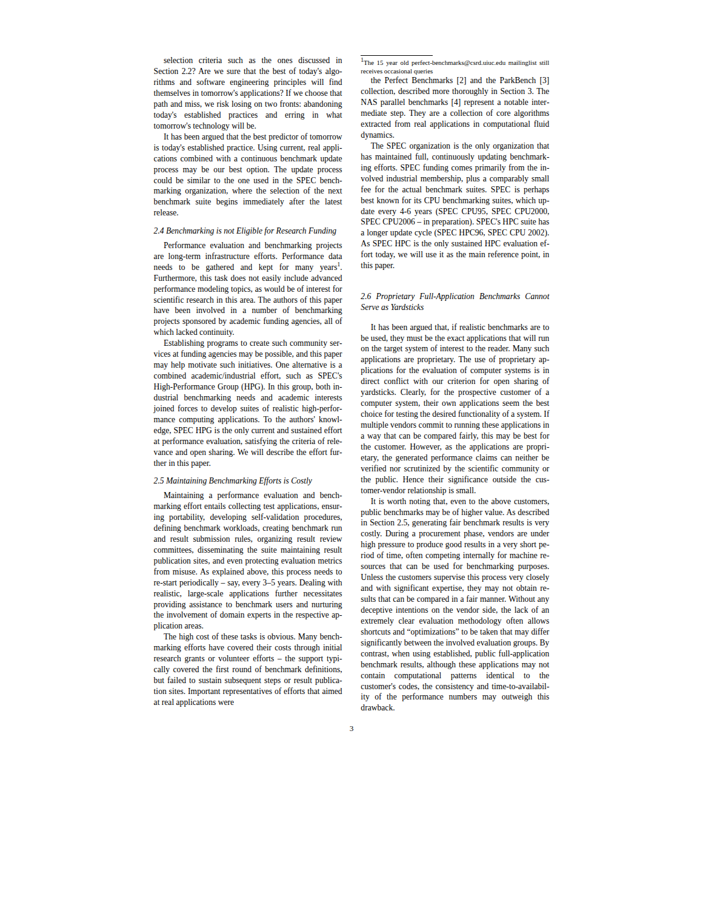selection criteria such as the ones discussed in Section 2.2? Are we sure that the best of today's algorithms and software engineering principles will find themselves in tomorrow's applications? If we choose that path and miss, we risk losing on two fronts: abandoning today's established practices and erring in what tomorrow's technology will be.
It has been argued that the best predictor of tomorrow is today's established practice. Using current, real applications combined with a continuous benchmark update process may be our best option. The update process could be similar to the one used in the SPEC benchmarking organization, where the selection of the next benchmark suite begins immediately after the latest release.
2.4 Benchmarking is not Eligible for Research Funding
Performance evaluation and benchmarking projects are long-term infrastructure efforts. Performance data needs to be gathered and kept for many years1. Furthermore, this task does not easily include advanced performance modeling topics, as would be of interest for scientific research in this area. The authors of this paper have been involved in a number of benchmarking projects sponsored by academic funding agencies, all of which lacked continuity.
Establishing programs to create such community services at funding agencies may be possible, and this paper may help motivate such initiatives. One alternative is a combined academic/industrial effort, such as SPEC's High-Performance Group (HPG). In this group, both industrial benchmarking needs and academic interests joined forces to develop suites of realistic high-performance computing applications. To the authors' knowledge, SPEC HPG is the only current and sustained effort at performance evaluation, satisfying the criteria of relevance and open sharing. We will describe the effort further in this paper.
2.5 Maintaining Benchmarking Efforts is Costly
Maintaining a performance evaluation and benchmarking effort entails collecting test applications, ensuring portability, developing self-validation procedures, defining benchmark workloads, creating benchmark run and result submission rules, organizing result review committees, disseminating the suite maintaining result publication sites, and even protecting evaluation metrics from misuse. As explained above, this process needs to re-start periodically – say, every 3–5 years. Dealing with realistic, large-scale applications further necessitates providing assistance to benchmark users and nurturing the involvement of domain experts in the respective application areas.
The high cost of these tasks is obvious. Many benchmarking efforts have covered their costs through initial research grants or volunteer efforts – the support typically covered the first round of benchmark definitions, but failed to sustain subsequent steps or result publication sites. Important representatives of efforts that aimed at real applications were
1The 15 year old perfect-benchmarks@csrd.uiuc.edu mailinglist still receives occasional queries
the Perfect Benchmarks [2] and the ParkBench [3] collection, described more thoroughly in Section 3. The NAS parallel benchmarks [4] represent a notable intermediate step. They are a collection of core algorithms extracted from real applications in computational fluid dynamics.
The SPEC organization is the only organization that has maintained full, continuously updating benchmarking efforts. SPEC funding comes primarily from the involved industrial membership, plus a comparably small fee for the actual benchmark suites. SPEC is perhaps best known for its CPU benchmarking suites, which update every 4-6 years (SPEC CPU95, SPEC CPU2000, SPEC CPU2006 – in preparation). SPEC's HPC suite has a longer update cycle (SPEC HPC96, SPEC CPU 2002). As SPEC HPC is the only sustained HPC evaluation effort today, we will use it as the main reference point, in this paper.
2.6 Proprietary Full-Application Benchmarks Cannot Serve as Yardsticks
It has been argued that, if realistic benchmarks are to be used, they must be the exact applications that will run on the target system of interest to the reader. Many such applications are proprietary. The use of proprietary applications for the evaluation of computer systems is in direct conflict with our criterion for open sharing of yardsticks. Clearly, for the prospective customer of a computer system, their own applications seem the best choice for testing the desired functionality of a system. If multiple vendors commit to running these applications in a way that can be compared fairly, this may be best for the customer. However, as the applications are proprietary, the generated performance claims can neither be verified nor scrutinized by the scientific community or the public. Hence their significance outside the customer-vendor relationship is small.
It is worth noting that, even to the above customers, public benchmarks may be of higher value. As described in Section 2.5, generating fair benchmark results is very costly. During a procurement phase, vendors are under high pressure to produce good results in a very short period of time, often competing internally for machine resources that can be used for benchmarking purposes. Unless the customers supervise this process very closely and with significant expertise, they may not obtain results that can be compared in a fair manner. Without any deceptive intentions on the vendor side, the lack of an extremely clear evaluation methodology often allows shortcuts and “optimizations” to be taken that may differ significantly between the involved evaluation groups. By contrast, when using established, public full-application benchmark results, although these applications may not contain computational patterns identical to the customer's codes, the consistency and time-to-availability of the performance numbers may outweigh this drawback.
3